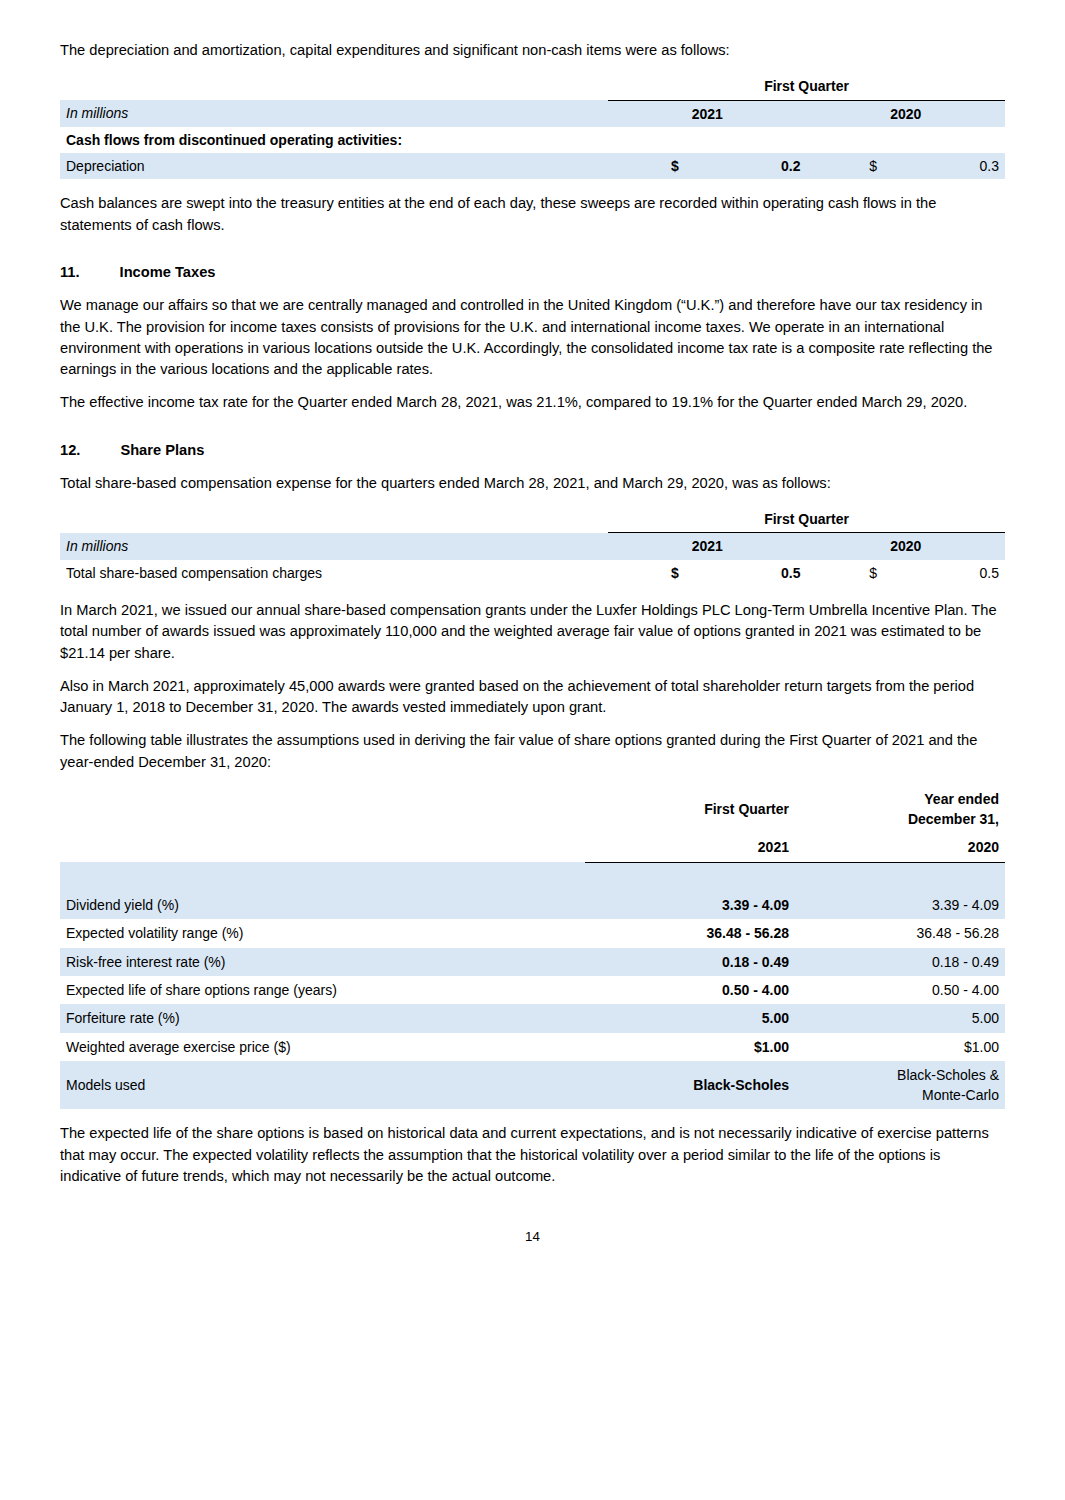The depreciation and amortization, capital expenditures and significant non-cash items were as follows:
| | First Quarter |
| In millions | 2021 | 2020 |
| Cash flows from discontinued operating activities: | | | | |
| Depreciation | $ | 0.2 | $ | 0.3 |
Cash balances are swept into the treasury entities at the end of each day, these sweeps are recorded within operating cash flows in the statements of cash flows.
11. Income Taxes
We manage our affairs so that we are centrally managed and controlled in the United Kingdom (“U.K.”) and therefore have our tax residency in the U.K. The provision for income taxes consists of provisions for the U.K. and international income taxes. We operate in an international environment with operations in various locations outside the U.K. Accordingly, the consolidated income tax rate is a composite rate reflecting the earnings in the various locations and the applicable rates.
The effective income tax rate for the Quarter ended March 28, 2021, was 21.1%, compared to 19.1% for the Quarter ended March 29, 2020.
12. Share Plans
Total share-based compensation expense for the quarters ended March 28, 2021, and March 29, 2020, was as follows:
| | First Quarter |
| In millions | 2021 | 2020 |
| Total share-based compensation charges | $ | 0.5 | $ | 0.5 |
In March 2021, we issued our annual share-based compensation grants under the Luxfer Holdings PLC Long-Term Umbrella Incentive Plan. The total number of awards issued was approximately 110,000 and the weighted average fair value of options granted in 2021 was estimated to be $21.14 per share.
Also in March 2021, approximately 45,000 awards were granted based on the achievement of total shareholder return targets from the period January 1, 2018 to December 31, 2020. The awards vested immediately upon grant.
The following table illustrates the assumptions used in deriving the fair value of share options granted during the First Quarter of 2021 and the year-ended December 31, 2020:
| | First Quarter | Year ended December 31, |
| | 2021 | 2020 |
| Dividend yield (%) | 3.39 - 4.09 | 3.39 - 4.09 |
| Expected volatility range (%) | 36.48 - 56.28 | 36.48 - 56.28 |
| Risk-free interest rate (%) | 0.18 - 0.49 | 0.18 - 0.49 |
| Expected life of share options range (years) | 0.50 - 4.00 | 0.50 - 4.00 |
| Forfeiture rate (%) | 5.00 | 5.00 |
| Weighted average exercise price ($) | $1.00 | $1.00 |
| Models used | Black-Scholes | Black-Scholes & Monte-Carlo |
The expected life of the share options is based on historical data and current expectations, and is not necessarily indicative of exercise patterns that may occur. The expected volatility reflects the assumption that the historical volatility over a period similar to the life of the options is indicative of future trends, which may not necessarily be the actual outcome.
14